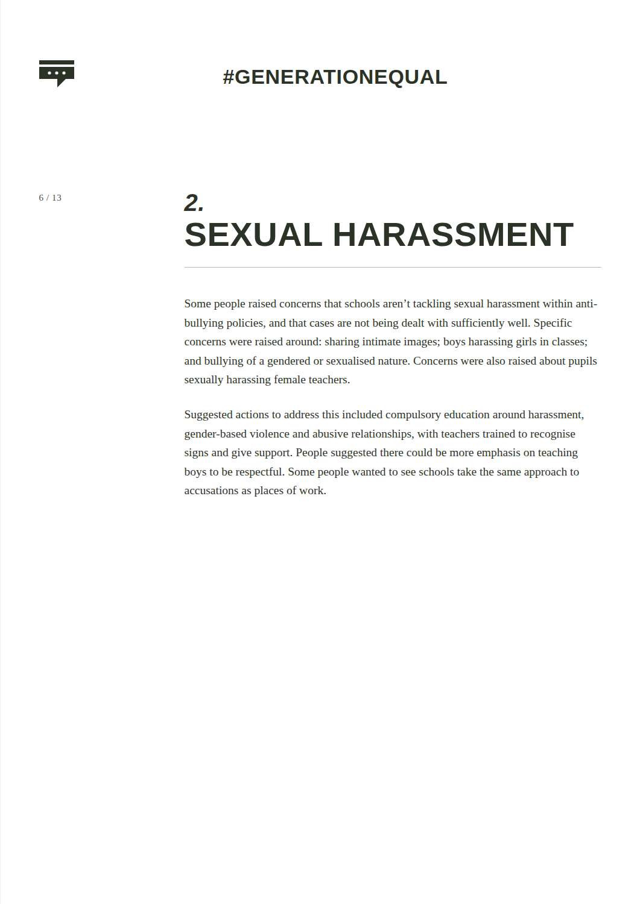#GENERATIONEQUAL
6 / 13
2.
Sexual Harassment
Some people raised concerns that schools aren’t tackling sexual harassment within anti-bullying policies, and that cases are not being dealt with sufficiently well. Specific concerns were raised around: sharing intimate images; boys harassing girls in classes; and bullying of a gendered or sexualised nature. Concerns were also raised about pupils sexually harassing female teachers.
Suggested actions to address this included compulsory education around harassment, gender-based violence and abusive relationships, with teachers trained to recognise signs and give support. People suggested there could be more emphasis on teaching boys to be respectful. Some people wanted to see schools take the same approach to accusations as places of work.